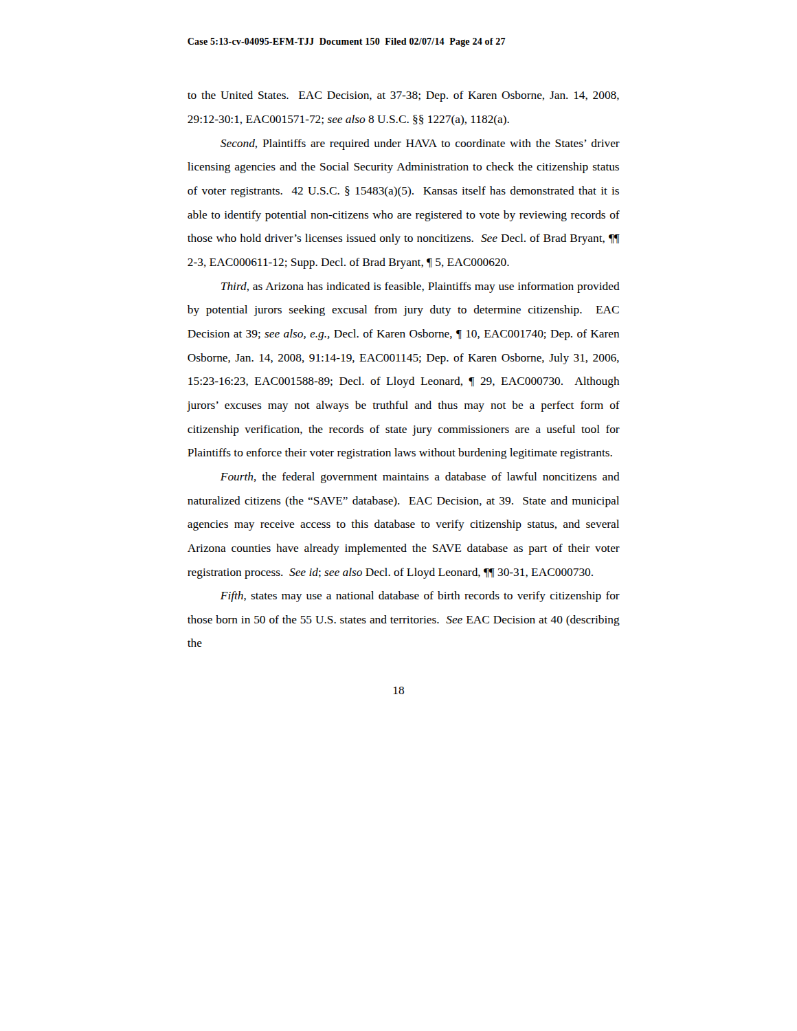Case 5:13-cv-04095-EFM-TJJ Document 150 Filed 02/07/14 Page 24 of 27
to the United States. EAC Decision, at 37-38; Dep. of Karen Osborne, Jan. 14, 2008, 29:12-30:1, EAC001571-72; see also 8 U.S.C. §§ 1227(a), 1182(a).
Second, Plaintiffs are required under HAVA to coordinate with the States’ driver licensing agencies and the Social Security Administration to check the citizenship status of voter registrants. 42 U.S.C. § 15483(a)(5). Kansas itself has demonstrated that it is able to identify potential non-citizens who are registered to vote by reviewing records of those who hold driver’s licenses issued only to noncitizens. See Decl. of Brad Bryant, ¶¶ 2-3, EAC000611-12; Supp. Decl. of Brad Bryant, ¶ 5, EAC000620.
Third, as Arizona has indicated is feasible, Plaintiffs may use information provided by potential jurors seeking excusal from jury duty to determine citizenship. EAC Decision at 39; see also, e.g., Decl. of Karen Osborne, ¶ 10, EAC001740; Dep. of Karen Osborne, Jan. 14, 2008, 91:14-19, EAC001145; Dep. of Karen Osborne, July 31, 2006, 15:23-16:23, EAC001588-89; Decl. of Lloyd Leonard, ¶ 29, EAC000730. Although jurors’ excuses may not always be truthful and thus may not be a perfect form of citizenship verification, the records of state jury commissioners are a useful tool for Plaintiffs to enforce their voter registration laws without burdening legitimate registrants.
Fourth, the federal government maintains a database of lawful noncitizens and naturalized citizens (the “SAVE” database). EAC Decision, at 39. State and municipal agencies may receive access to this database to verify citizenship status, and several Arizona counties have already implemented the SAVE database as part of their voter registration process. See id; see also Decl. of Lloyd Leonard, ¶¶ 30-31, EAC000730.
Fifth, states may use a national database of birth records to verify citizenship for those born in 50 of the 55 U.S. states and territories. See EAC Decision at 40 (describing the
18